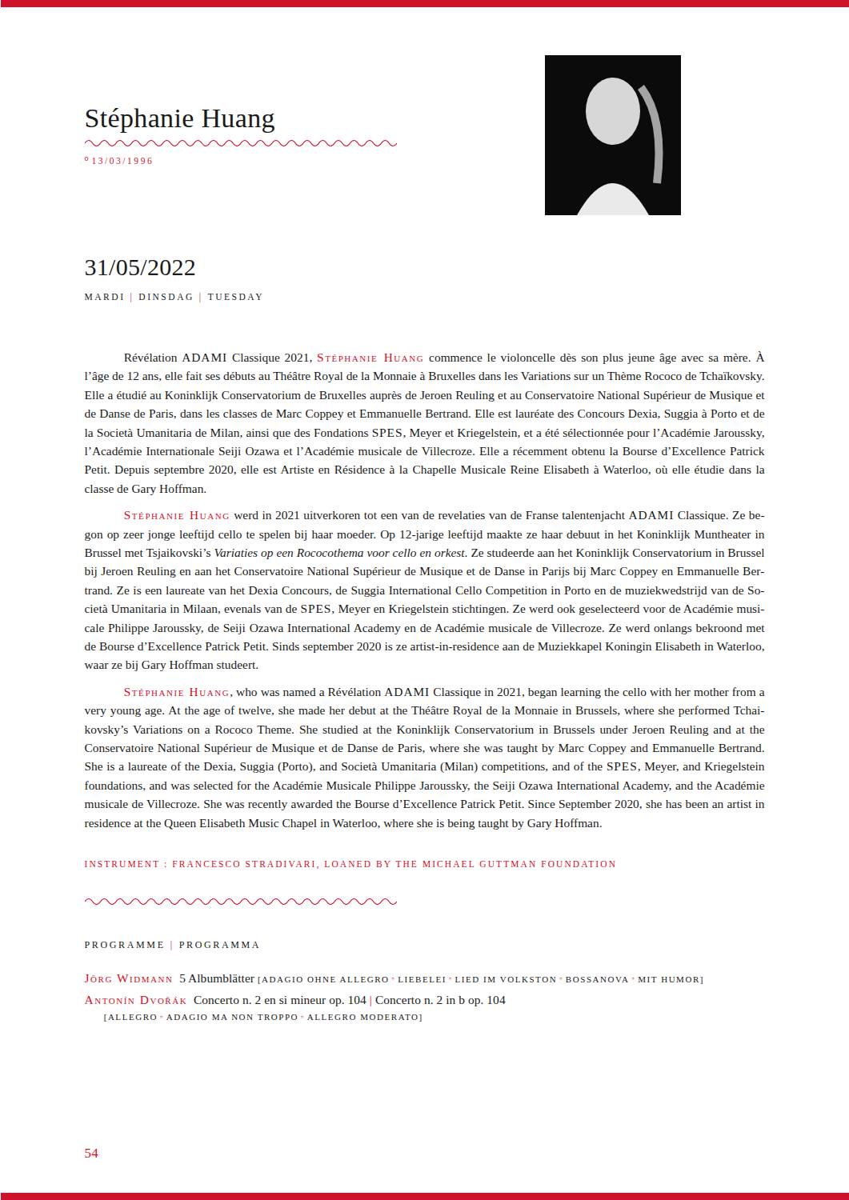Stéphanie Huang
o13/03/1996
31/05/2022
MARDI|DINSDAG|TUESDAY
Révélation ADAMI Classique 2021, Stéphanie Huang commence le violoncelle dès son plus jeune âge avec sa mère. À l’âge de 12 ans, elle fait ses débuts au Théâtre Royal de la Monnaie à Bruxelles dans les Variations sur un Thème Rococo de Tchaïkovsky. Elle a étudié au Koninklijk Conservatorium de Bruxelles auprès de Jeroen Reuling et au Conservatoire National Supérieur de Musique et de Danse de Paris, dans les classes de Marc Coppey et Emmanuelle Bertrand. Elle est lauréate des Concours Dexia, Suggia à Porto et de la Società Umanitaria de Milan, ainsi que des Fondations SPES, Meyer et Kriegelstein, et a été sélectionnée pour l’Académie Jaroussky, l’Académie Internationale Seiji Ozawa et l’Académie musicale de Villecroze. Elle a récemment obtenu la Bourse d’Excellence Patrick Petit. Depuis septembre 2020, elle est Artiste en Résidence à la Chapelle Musicale Reine Elisabeth à Waterloo, où elle étudie dans la classe de Gary Hoffman.
Stéphanie Huang werd in 2021 uitverkoren tot een van de revelaties van de Franse talentenjacht ADAMI Classique. Ze begon op zeer jonge leeftijd cello te spelen bij haar moeder. Op 12-jarige leeftijd maakte ze haar debuut in het Koninklijk Muntheater in Brussel met Tsjaikovski’s Variaties op een Rococothema voor cello en orkest. Ze studeerde aan het Koninklijk Conservatorium in Brussel bij Jeroen Reuling en aan het Conservatoire National Supérieur de Musique et de Danse in Parijs bij Marc Coppey en Emmanuelle Bertrand. Ze is een laureate van het Dexia Concours, de Suggia International Cello Competition in Porto en de muziekwedstrijd van de Società Umanitaria in Milaan, evenals van de SPES, Meyer en Kriegelstein stichtingen. Ze werd ook geselecteerd voor de Académie musicale Philippe Jaroussky, de Seiji Ozawa International Academy en de Académie musicale de Villecroze. Ze werd onlangs bekroond met de Bourse d’Excellence Patrick Petit. Sinds september 2020 is ze artist-in-residence aan de Muziekkapel Koningin Elisabeth in Waterloo, waar ze bij Gary Hoffman studeert.
Stéphanie Huang, who was named a Révélation ADAMI Classique in 2021, began learning the cello with her mother from a very young age. At the age of twelve, she made her debut at the Théâtre Royal de la Monnaie in Brussels, where she performed Tchaikovsky’s Variations on a Rococo Theme. She studied at the Koninklijk Conservatorium in Brussels under Jeroen Reuling and at the Conservatoire National Supérieur de Musique et de Danse de Paris, where she was taught by Marc Coppey and Emmanuelle Bertrand. She is a laureate of the Dexia, Suggia (Porto), and Società Umanitaria (Milan) competitions, and of the SPES, Meyer, and Kriegelstein foundations, and was selected for the Académie Musicale Philippe Jaroussky, the Seiji Ozawa International Academy, and the Académie musicale de Villecroze. She was recently awarded the Bourse d’Excellence Patrick Petit. Since September 2020, she has been an artist in residence at the Queen Elisabeth Music Chapel in Waterloo, where she is being taught by Gary Hoffman.
INSTRUMENT : FRANCESCO STRADIVARI, LOANED BY THE MICHAEL GUTTMAN FOUNDATION
PROGRAMME|PROGRAMMA
Jörg Widmann 5 Albumblätter [Adagio ohne Allegro▫Liebelei▫Lied im Volkston▫Bossanova▫Mit Humor]
Antonín Dvořák Concerto n. 2 en si mineur op. 104|Concerto n. 2 in b op. 104 [Allegro▫Adagio ma non troppo▫Allegro moderato]
54